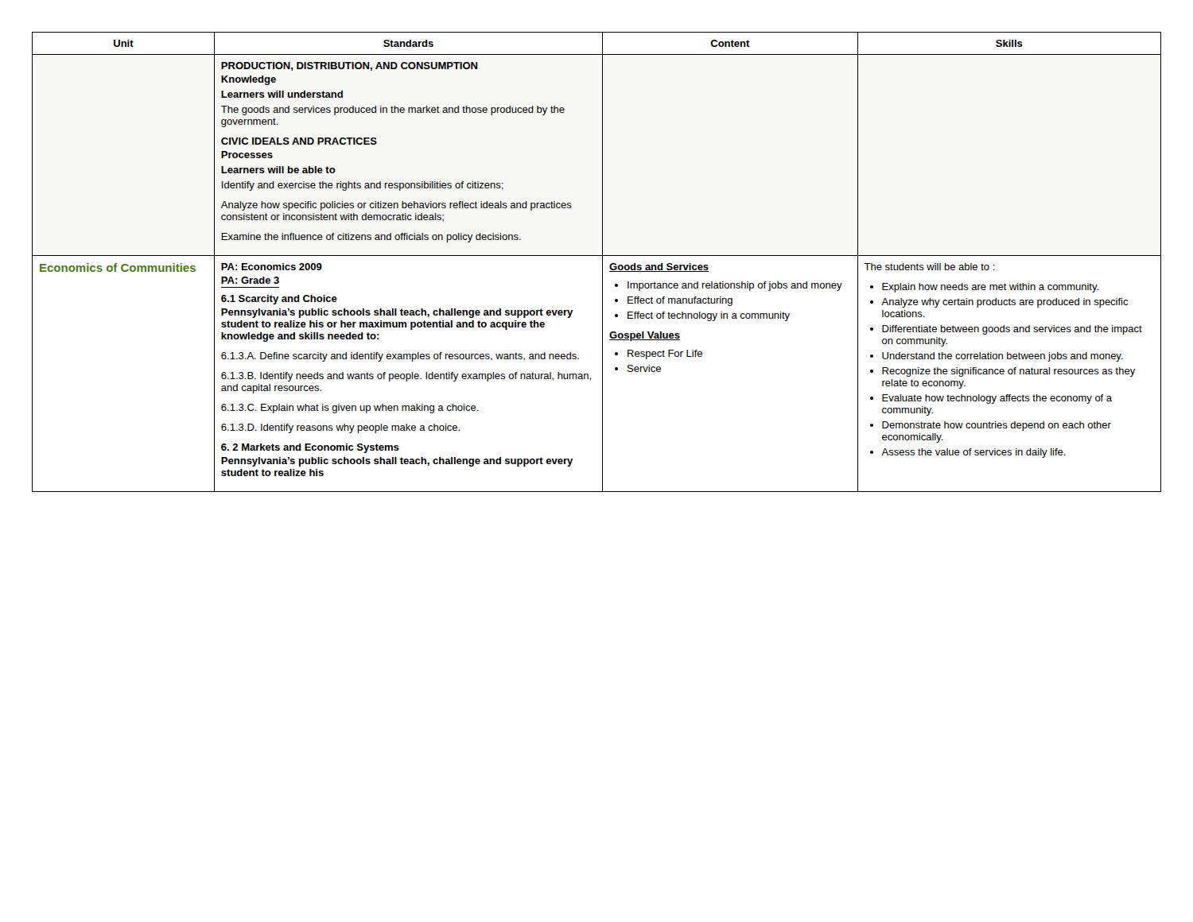| Unit | Standards | Content | Skills |
| --- | --- | --- | --- |
| | PRODUCTION, DISTRIBUTION, AND CONSUMPTION Knowledge Learners will understand The goods and services produced in the market and those produced by the government. CIVIC IDEALS AND PRACTICES Processes Learners will be able to Identify and exercise the rights and responsibilities of citizens; Analyze how specific policies or citizen behaviors reflect ideals and practices consistent or inconsistent with democratic ideals; Examine the influence of citizens and officials on policy decisions. | | |
| Economics of Communities | PA: Economics 2009 PA: Grade 3 6.1 Scarcity and Choice Pennsylvania’s public schools shall teach, challenge and support every student to realize his or her maximum potential and to acquire the knowledge and skills needed to: 6.1.3.A. Define scarcity and identify examples of resources, wants, and needs. 6.1.3.B. Identify needs and wants of people. Identify examples of natural, human, and capital resources. 6.1.3.C. Explain what is given up when making a choice. 6.1.3.D. Identify reasons why people make a choice. 6. 2 Markets and Economic Systems Pennsylvania’s public schools shall teach, challenge and support every student to realize his | Goods and Services Importance and relationship of jobs and money Effect of manufacturing Effect of technology in a community Gospel Values Respect For Life Service | The students will be able to : Explain how needs are met within a community. Analyze why certain products are produced in specific locations. Differentiate between goods and services and the impact on community. Understand the correlation between jobs and money. Recognize the significance of natural resources as they relate to economy. Evaluate how technology affects the economy of a community. Demonstrate how countries depend on each other economically. Assess the value of services in daily life. |